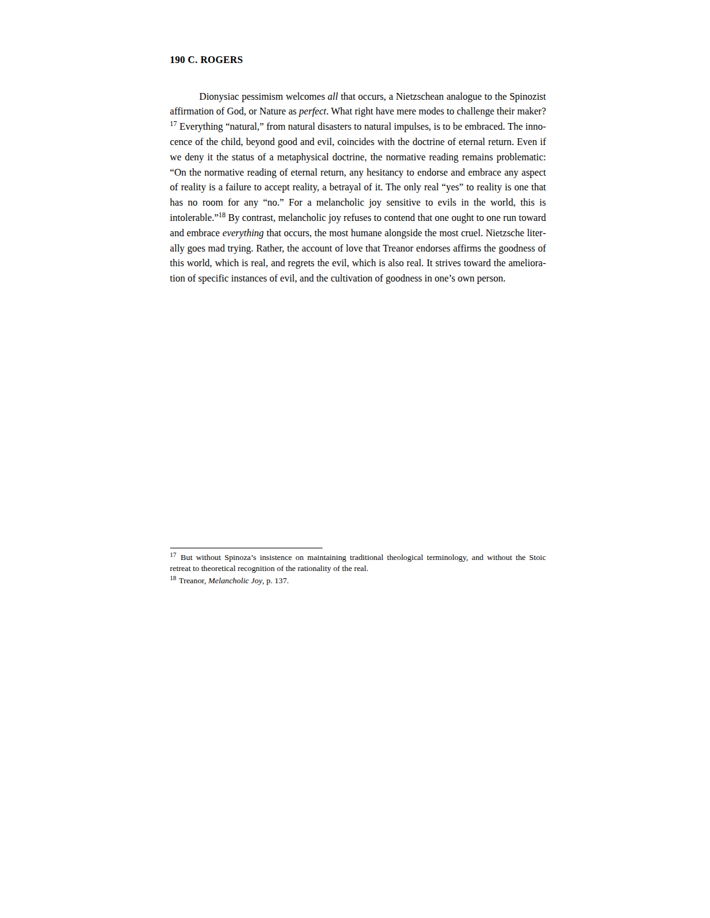190 C. ROGERS
Dionysiac pessimism welcomes all that occurs, a Nietzschean analogue to the Spinozist affirmation of God, or Nature as perfect. What right have mere modes to challenge their maker?17 Everything “natural,” from natural disasters to natural impulses, is to be embraced. The innocence of the child, beyond good and evil, coincides with the doctrine of eternal return. Even if we deny it the status of a metaphysical doctrine, the normative reading remains problematic: “On the normative reading of eternal return, any hesitancy to endorse and embrace any aspect of reality is a failure to accept reality, a betrayal of it. The only real “yes” to reality is one that has no room for any “no.” For a melancholic joy sensitive to evils in the world, this is intolerable.”18 By contrast, melancholic joy refuses to contend that one ought to one run toward and embrace everything that occurs, the most humane alongside the most cruel. Nietzsche literally goes mad trying. Rather, the account of love that Treanor endorses affirms the goodness of this world, which is real, and regrets the evil, which is also real. It strives toward the amelioration of specific instances of evil, and the cultivation of goodness in one’s own person.
17 But without Spinoza’s insistence on maintaining traditional theological terminology, and without the Stoic retreat to theoretical recognition of the rationality of the real.
18 Treanor, Melancholic Joy, p. 137.